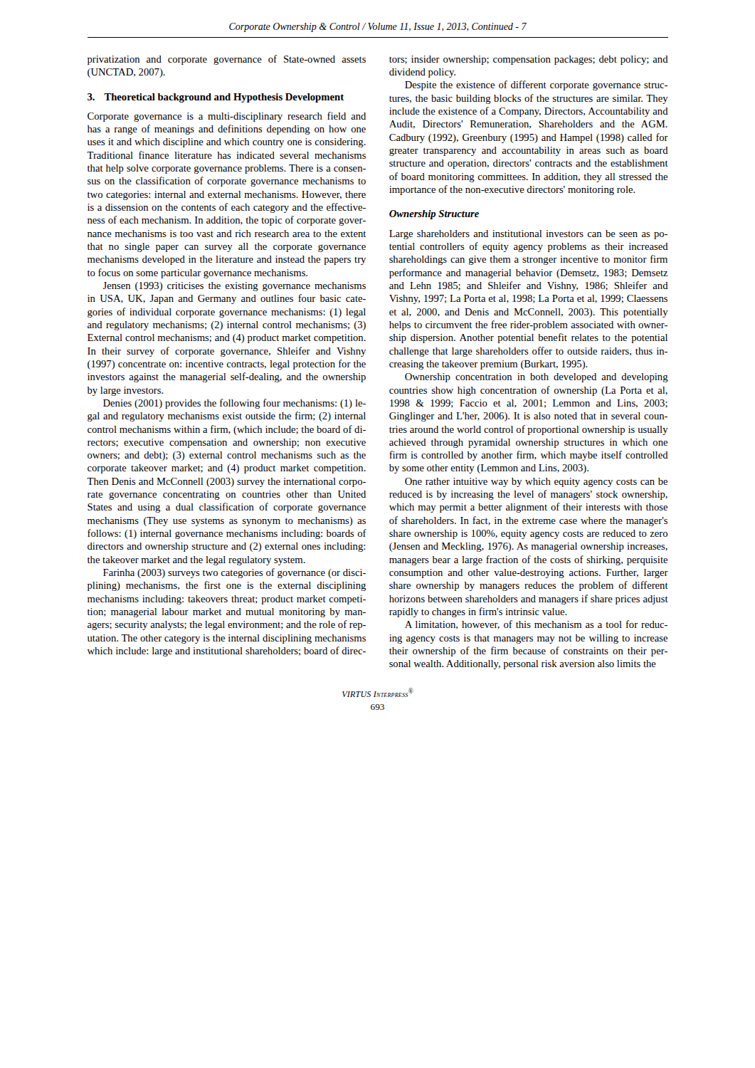Corporate Ownership & Control / Volume 11, Issue 1, 2013, Continued - 7
privatization and corporate governance of State-owned assets (UNCTAD, 2007).
3. Theoretical background and Hypothesis Development
Corporate governance is a multi-disciplinary research field and has a range of meanings and definitions depending on how one uses it and which discipline and which country one is considering. Traditional finance literature has indicated several mechanisms that help solve corporate governance problems. There is a consensus on the classification of corporate governance mechanisms to two categories: internal and external mechanisms. However, there is a dissension on the contents of each category and the effectiveness of each mechanism. In addition, the topic of corporate governance mechanisms is too vast and rich research area to the extent that no single paper can survey all the corporate governance mechanisms developed in the literature and instead the papers try to focus on some particular governance mechanisms.
Jensen (1993) criticises the existing governance mechanisms in USA, UK, Japan and Germany and outlines four basic categories of individual corporate governance mechanisms: (1) legal and regulatory mechanisms; (2) internal control mechanisms; (3) External control mechanisms; and (4) product market competition. In their survey of corporate governance, Shleifer and Vishny (1997) concentrate on: incentive contracts, legal protection for the investors against the managerial self-dealing, and the ownership by large investors.
Denies (2001) provides the following four mechanisms: (1) legal and regulatory mechanisms exist outside the firm; (2) internal control mechanisms within a firm, (which include; the board of directors; executive compensation and ownership; non executive owners; and debt); (3) external control mechanisms such as the corporate takeover market; and (4) product market competition. Then Denis and McConnell (2003) survey the international corporate governance concentrating on countries other than United States and using a dual classification of corporate governance mechanisms (They use systems as synonym to mechanisms) as follows: (1) internal governance mechanisms including: boards of directors and ownership structure and (2) external ones including: the takeover market and the legal regulatory system.
Farinha (2003) surveys two categories of governance (or disciplining) mechanisms, the first one is the external disciplining mechanisms including: takeovers threat; product market competition; managerial labour market and mutual monitoring by managers; security analysts; the legal environment; and the role of reputation. The other category is the internal disciplining mechanisms which include: large and institutional shareholders; board of directors; insider ownership; compensation packages; debt policy; and dividend policy.
Despite the existence of different corporate governance structures, the basic building blocks of the structures are similar. They include the existence of a Company, Directors, Accountability and Audit, Directors' Remuneration, Shareholders and the AGM. Cadbury (1992), Greenbury (1995) and Hampel (1998) called for greater transparency and accountability in areas such as board structure and operation, directors' contracts and the establishment of board monitoring committees. In addition, they all stressed the importance of the non-executive directors' monitoring role.
Ownership Structure
Large shareholders and institutional investors can be seen as potential controllers of equity agency problems as their increased shareholdings can give them a stronger incentive to monitor firm performance and managerial behavior (Demsetz, 1983; Demsetz and Lehn 1985; and Shleifer and Vishny, 1986; Shleifer and Vishny, 1997; La Porta et al, 1998; La Porta et al, 1999; Claessens et al, 2000, and Denis and McConnell, 2003). This potentially helps to circumvent the free rider-problem associated with ownership dispersion. Another potential benefit relates to the potential challenge that large shareholders offer to outside raiders, thus increasing the takeover premium (Burkart, 1995).
Ownership concentration in both developed and developing countries show high concentration of ownership (La Porta et al, 1998 & 1999; Faccio et al, 2001; Lemmon and Lins, 2003; Ginglinger and L'her, 2006). It is also noted that in several countries around the world control of proportional ownership is usually achieved through pyramidal ownership structures in which one firm is controlled by another firm, which maybe itself controlled by some other entity (Lemmon and Lins, 2003).
One rather intuitive way by which equity agency costs can be reduced is by increasing the level of managers' stock ownership, which may permit a better alignment of their interests with those of shareholders. In fact, in the extreme case where the manager's share ownership is 100%, equity agency costs are reduced to zero (Jensen and Meckling, 1976). As managerial ownership increases, managers bear a large fraction of the costs of shirking, perquisite consumption and other value-destroying actions. Further, larger share ownership by managers reduces the problem of different horizons between shareholders and managers if share prices adjust rapidly to changes in firm's intrinsic value.
A limitation, however, of this mechanism as a tool for reducing agency costs is that managers may not be willing to increase their ownership of the firm because of constraints on their personal wealth. Additionally, personal risk aversion also limits the
VIRTUS Interpress®
693